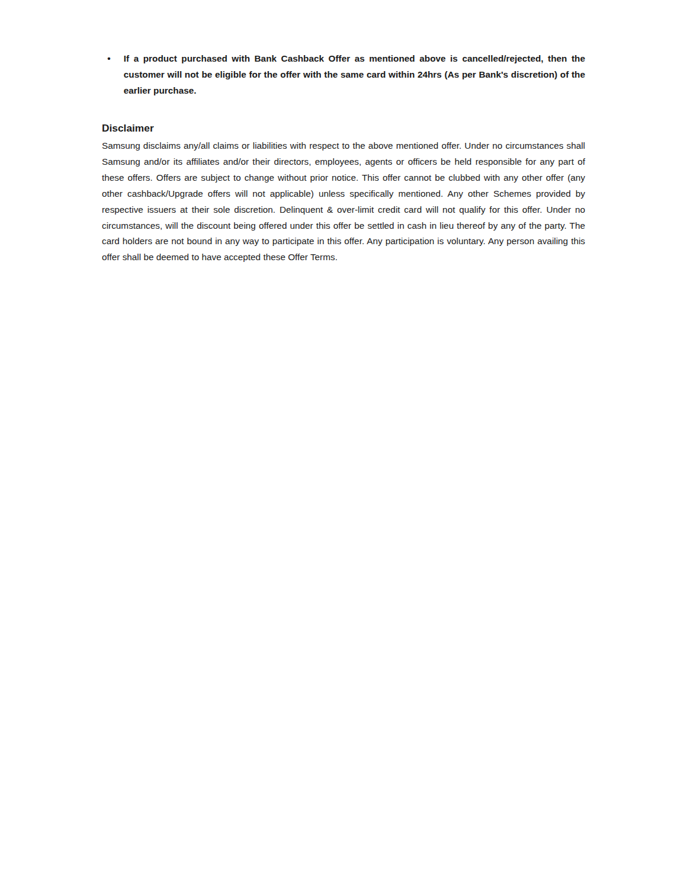If a product purchased with Bank Cashback Offer as mentioned above is cancelled/rejected, then the customer will not be eligible for the offer with the same card within 24hrs (As per Bank's discretion) of the earlier purchase.
Disclaimer
Samsung disclaims any/all claims or liabilities with respect to the above mentioned offer. Under no circumstances shall Samsung and/or its affiliates and/or their directors, employees, agents or officers be held responsible for any part of these offers. Offers are subject to change without prior notice. This offer cannot be clubbed with any other offer (any other cashback/Upgrade offers will not applicable) unless specifically mentioned. Any other Schemes provided by respective issuers at their sole discretion. Delinquent & over-limit credit card will not qualify for this offer. Under no circumstances, will the discount being offered under this offer be settled in cash in lieu thereof by any of the party. The card holders are not bound in any way to participate in this offer. Any participation is voluntary. Any person availing this offer shall be deemed to have accepted these Offer Terms.